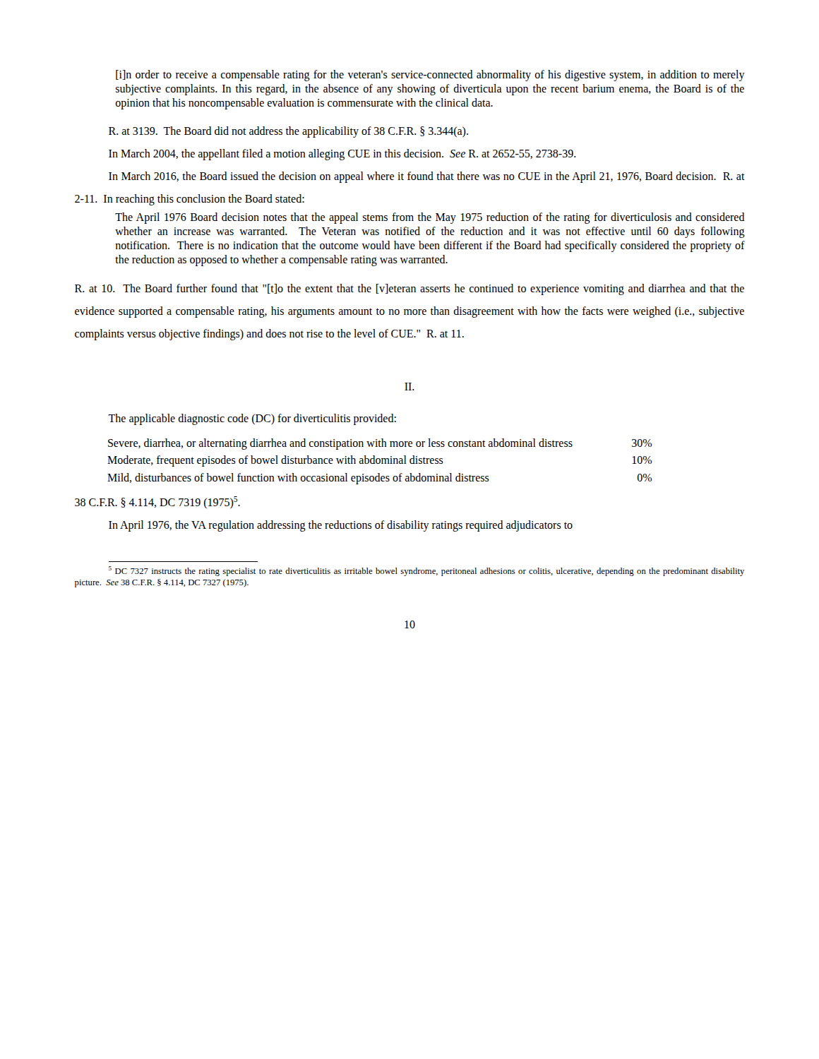[i]n order to receive a compensable rating for the veteran's service-connected abnormality of his digestive system, in addition to merely subjective complaints. In this regard, in the absence of any showing of diverticula upon the recent barium enema, the Board is of the opinion that his noncompensable evaluation is commensurate with the clinical data.
R. at 3139. The Board did not address the applicability of 38 C.F.R. § 3.344(a).
In March 2004, the appellant filed a motion alleging CUE in this decision. See R. at 2652-55, 2738-39.
In March 2016, the Board issued the decision on appeal where it found that there was no CUE in the April 21, 1976, Board decision. R. at 2-11. In reaching this conclusion the Board stated:
The April 1976 Board decision notes that the appeal stems from the May 1975 reduction of the rating for diverticulosis and considered whether an increase was warranted. The Veteran was notified of the reduction and it was not effective until 60 days following notification. There is no indication that the outcome would have been different if the Board had specifically considered the propriety of the reduction as opposed to whether a compensable rating was warranted.
R. at 10. The Board further found that "[t]o the extent that the [v]eteran asserts he continued to experience vomiting and diarrhea and that the evidence supported a compensable rating, his arguments amount to no more than disagreement with how the facts were weighed (i.e., subjective complaints versus objective findings) and does not rise to the level of CUE." R. at 11.
II.
The applicable diagnostic code (DC) for diverticulitis provided:
| Severe, diarrhea, or alternating diarrhea and constipation with more or less constant abdominal distress | 30% |
| Moderate, frequent episodes of bowel disturbance with abdominal distress | 10% |
| Mild, disturbances of bowel function with occasional episodes of abdominal distress | 0% |
38 C.F.R. § 4.114, DC 7319 (1975)5.
In April 1976, the VA regulation addressing the reductions of disability ratings required adjudicators to
5 DC 7327 instructs the rating specialist to rate diverticulitis as irritable bowel syndrome, peritoneal adhesions or colitis, ulcerative, depending on the predominant disability picture. See 38 C.F.R. § 4.114, DC 7327 (1975).
10